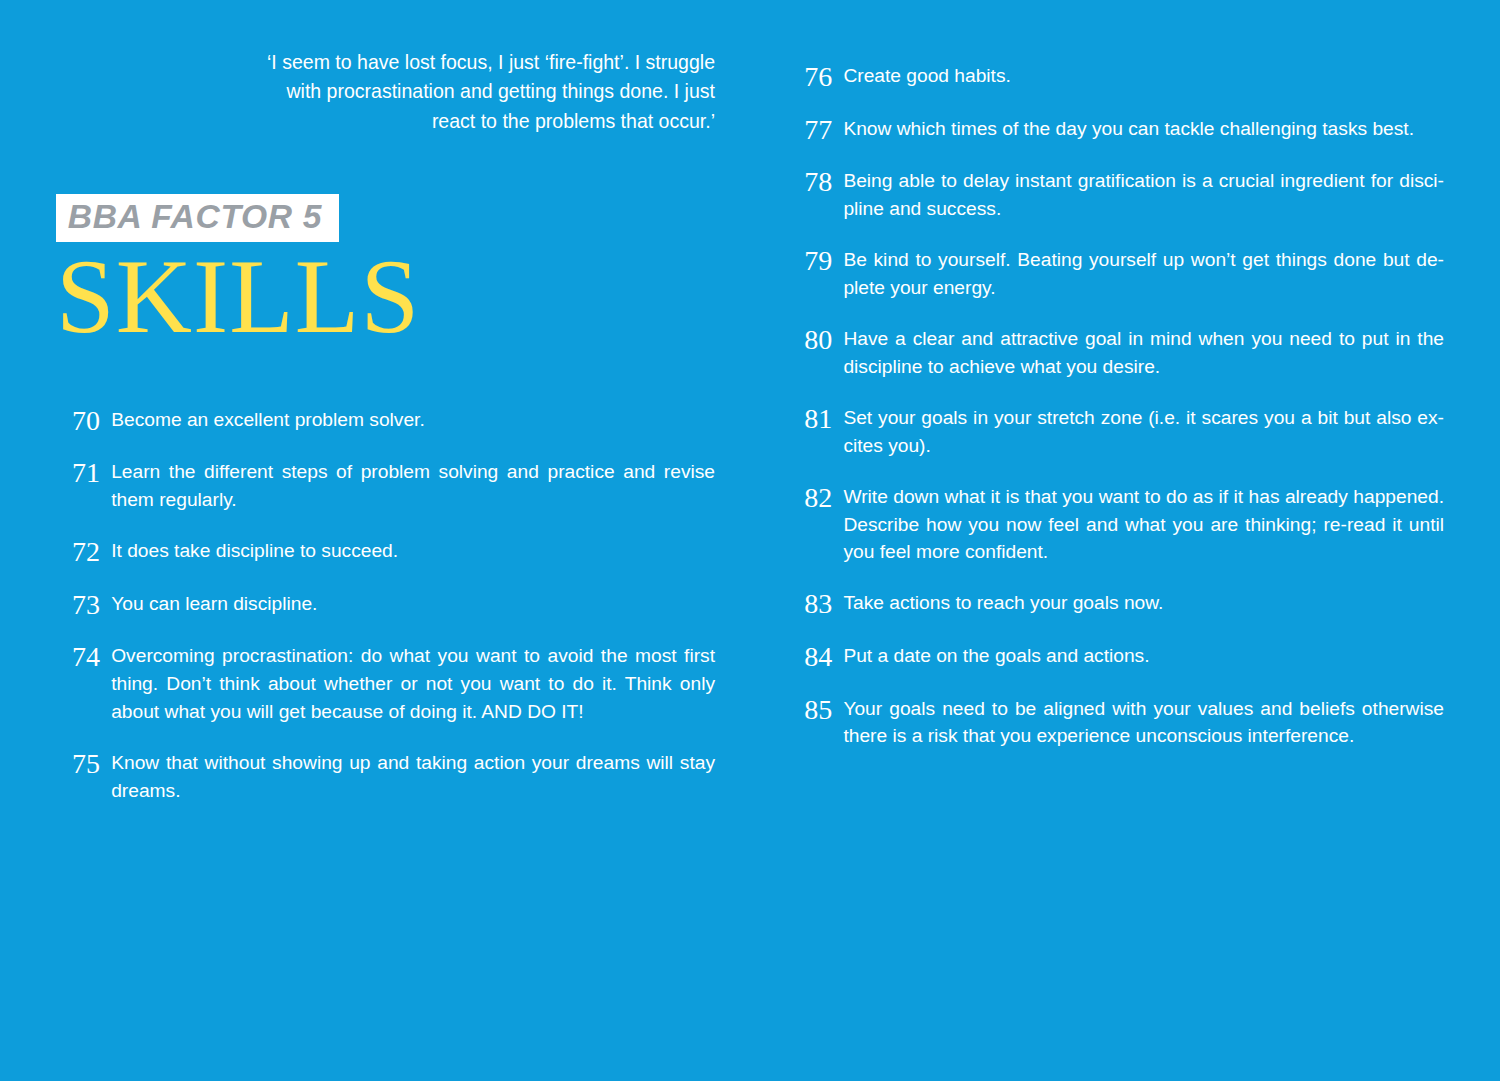‘I seem to have lost focus, I just ‘fire-fight’. I struggle with procrastination and getting things done. I just react to the problems that occur.’
BBA FACTOR 5
SKILLS
70 Become an excellent problem solver.
71 Learn the different steps of problem solving and practice and revise them regularly.
72 It does take discipline to succeed.
73 You can learn discipline.
74 Overcoming procrastination: do what you want to avoid the most first thing. Don’t think about whether or not you want to do it. Think only about what you will get because of doing it. AND DO IT!
75 Know that without showing up and taking action your dreams will stay dreams.
76 Create good habits.
77 Know which times of the day you can tackle challenging tasks best.
78 Being able to delay instant gratification is a crucial ingredient for discipline and success.
79 Be kind to yourself. Beating yourself up won’t get things done but deplete your energy.
80 Have a clear and attractive goal in mind when you need to put in the discipline to achieve what you desire.
81 Set your goals in your stretch zone (i.e. it scares you a bit but also excites you).
82 Write down what it is that you want to do as if it has already happened. Describe how you now feel and what you are thinking; re-read it until you feel more confident.
83 Take actions to reach your goals now.
84 Put a date on the goals and actions.
85 Your goals need to be aligned with your values and beliefs otherwise there is a risk that you experience unconscious interference.